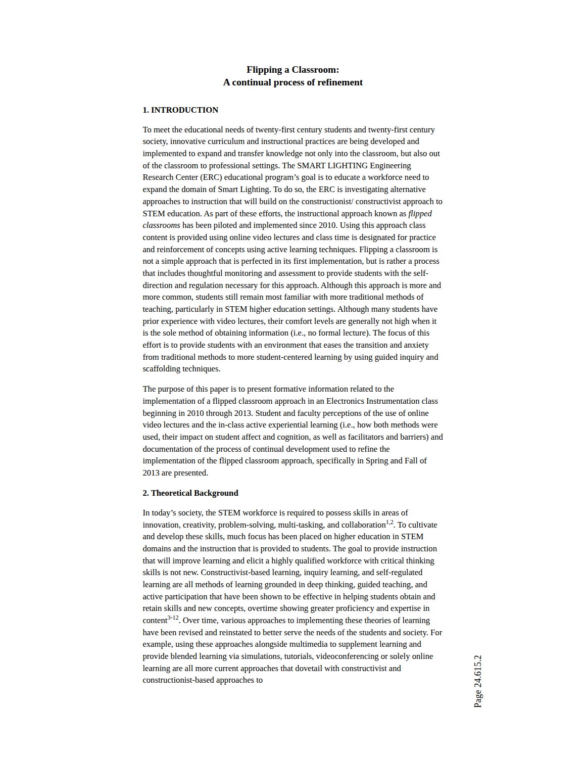Flipping a Classroom:
A continual process of refinement
1. INTRODUCTION
To meet the educational needs of twenty-first century students and twenty-first century society, innovative curriculum and instructional practices are being developed and implemented to expand and transfer knowledge not only into the classroom, but also out of the classroom to professional settings. The SMART LIGHTING Engineering Research Center (ERC) educational program’s goal is to educate a workforce need to expand the domain of Smart Lighting. To do so, the ERC is investigating alternative approaches to instruction that will build on the constructionist/ constructivist approach to STEM education. As part of these efforts, the instructional approach known as flipped classrooms has been piloted and implemented since 2010. Using this approach class content is provided using online video lectures and class time is designated for practice and reinforcement of concepts using active learning techniques. Flipping a classroom is not a simple approach that is perfected in its first implementation, but is rather a process that includes thoughtful monitoring and assessment to provide students with the self-direction and regulation necessary for this approach. Although this approach is more and more common, students still remain most familiar with more traditional methods of teaching, particularly in STEM higher education settings. Although many students have prior experience with video lectures, their comfort levels are generally not high when it is the sole method of obtaining information (i.e., no formal lecture). The focus of this effort is to provide students with an environment that eases the transition and anxiety from traditional methods to more student-centered learning by using guided inquiry and scaffolding techniques.
The purpose of this paper is to present formative information related to the implementation of a flipped classroom approach in an Electronics Instrumentation class beginning in 2010 through 2013. Student and faculty perceptions of the use of online video lectures and the in-class active experiential learning (i.e., how both methods were used, their impact on student affect and cognition, as well as facilitators and barriers) and documentation of the process of continual development used to refine the implementation of the flipped classroom approach, specifically in Spring and Fall of 2013 are presented.
2. Theoretical Background
In today’s society, the STEM workforce is required to possess skills in areas of innovation, creativity, problem-solving, multi-tasking, and collaboration1,2. To cultivate and develop these skills, much focus has been placed on higher education in STEM domains and the instruction that is provided to students. The goal to provide instruction that will improve learning and elicit a highly qualified workforce with critical thinking skills is not new. Constructivist-based learning, inquiry learning, and self-regulated learning are all methods of learning grounded in deep thinking, guided teaching, and active participation that have been shown to be effective in helping students obtain and retain skills and new concepts, overtime showing greater proficiency and expertise in content3-12. Over time, various approaches to implementing these theories of learning have been revised and reinstated to better serve the needs of the students and society. For example, using these approaches alongside multimedia to supplement learning and provide blended learning via simulations, tutorials, videoconferencing or solely online learning are all more current approaches that dovetail with constructivist and constructionist-based approaches to
Page 24.615.2